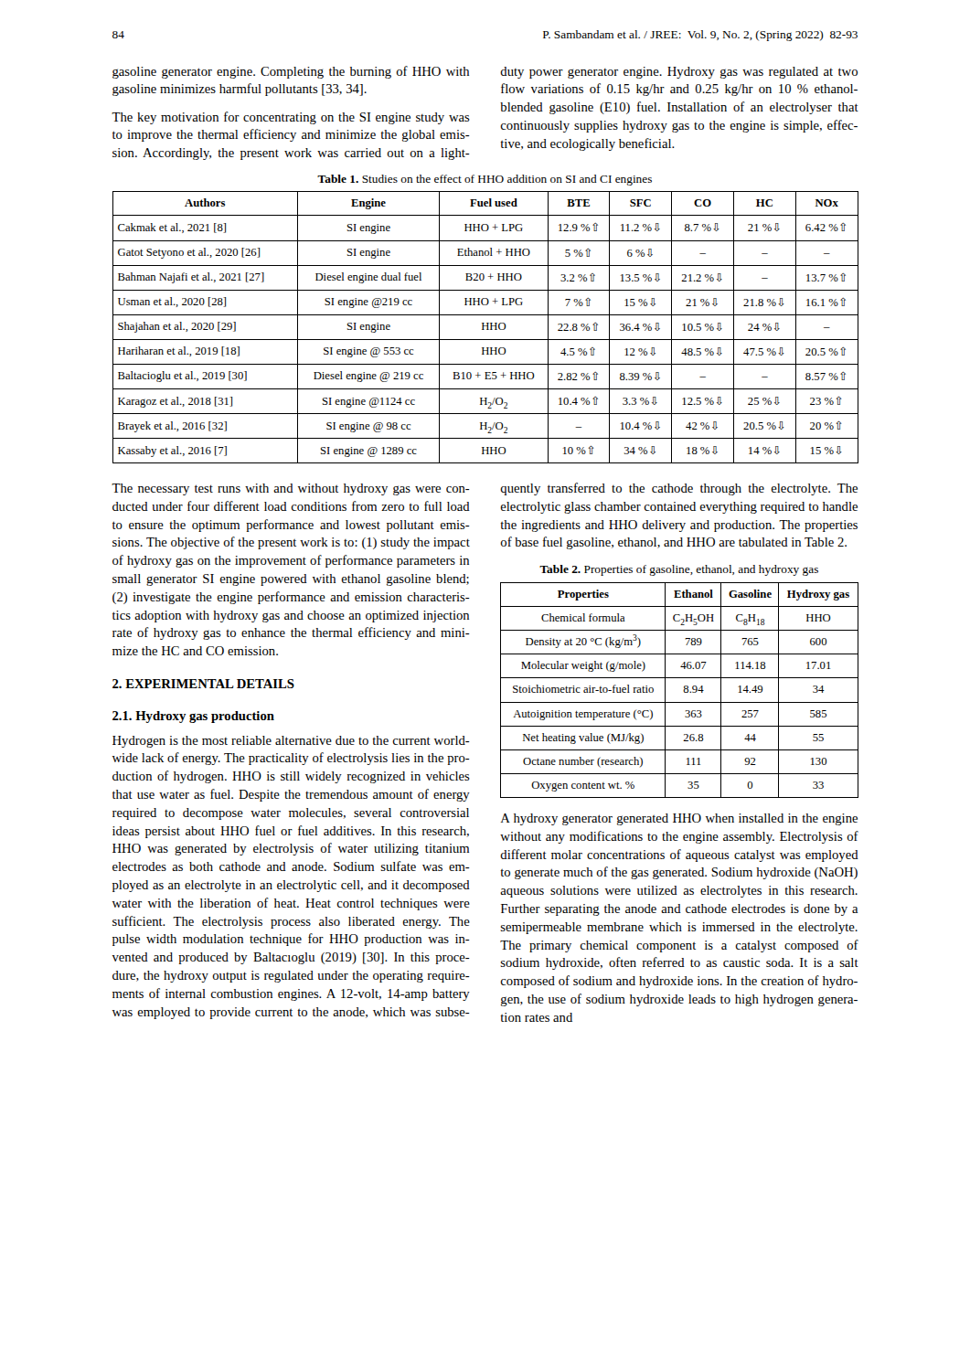84 P. Sambandam et al. / JREE: Vol. 9, No. 2, (Spring 2022) 82-93
gasoline generator engine. Completing the burning of HHO with gasoline minimizes harmful pollutants [33, 34].
The key motivation for concentrating on the SI engine study was to improve the thermal efficiency and minimize the global emission. Accordingly, the present work was carried out on a light-duty power generator engine. Hydroxy gas was regulated at two flow variations of 0.15 kg/hr and 0.25 kg/hr on 10 % ethanol-blended gasoline (E10) fuel. Installation of an electrolyser that continuously supplies hydroxy gas to the engine is simple, effective, and ecologically beneficial.
Table 1. Studies on the effect of HHO addition on SI and CI engines
| Authors | Engine | Fuel used | BTE | SFC | CO | HC | NOx |
| --- | --- | --- | --- | --- | --- | --- | --- |
| Cakmak et al., 2021 [8] | SI engine | HHO + LPG | 12.9 % ⇧ | 11.2 % ⇩ | 8.7 % ⇩ | 21 % ⇩ | 6.42 % ⇧ |
| Gatot Setyono et al., 2020 [26] | SI engine | Ethanol + HHO | 5 % ⇧ | 6 % ⇩ | – | – | – |
| Bahman Najafi et al., 2021 [27] | Diesel engine dual fuel | B20 + HHO | 3.2 % ⇧ | 13.5 % ⇩ | 21.2 % ⇩ | – | 13.7 % ⇧ |
| Usman et al., 2020 [28] | SI engine @219 cc | HHO + LPG | 7 % ⇧ | 15 % ⇩ | 21 % ⇩ | 21.8 % ⇩ | 16.1 % ⇧ |
| Shajahan et al., 2020 [29] | SI engine | HHO | 22.8 % ⇧ | 36.4 % ⇩ | 10.5 % ⇩ | 24 % ⇩ | – |
| Hariharan et al., 2019 [18] | SI engine @ 553 cc | HHO | 4.5 % ⇧ | 12 % ⇩ | 48.5 % ⇩ | 47.5 % ⇩ | 20.5 % ⇧ |
| Baltacioglu et al., 2019 [30] | Diesel engine @ 219 cc | B10 + E5 + HHO | 2.82 % ⇧ | 8.39 % ⇩ | – | – | 8.57 % ⇧ |
| Karagoz et al., 2018 [31] | SI engine @1124 cc | H 2 /O 2 | 10.4 % ⇧ | 3.3 % ⇩ | 12.5 % ⇩ | 25 % ⇩ | 23 % ⇧ |
| Brayek et al., 2016 [32] | SI engine @ 98 cc | H 2 /O 2 | – | 10.4 % ⇩ | 42 % ⇩ | 20.5 % ⇩ | 20 % ⇧ |
| Kassaby et al., 2016 [7] | SI engine @ 1289 cc | HHO | 10 % ⇧ | 34 % ⇩ | 18 % ⇩ | 14 % ⇩ | 15 % ⇩ |
The necessary test runs with and without hydroxy gas were conducted under four different load conditions from zero to full load to ensure the optimum performance and lowest pollutant emissions. The objective of the present work is to: (1) study the impact of hydroxy gas on the improvement of performance parameters in small generator SI engine powered with ethanol gasoline blend; (2) investigate the engine performance and emission characteristics adoption with hydroxy gas and choose an optimized injection rate of hydroxy gas to enhance the thermal efficiency and minimize the HC and CO emission.
2. EXPERIMENTAL DETAILS
2.1. Hydroxy gas production
Hydrogen is the most reliable alternative due to the current worldwide lack of energy. The practicality of electrolysis lies in the production of hydrogen. HHO is still widely recognized in vehicles that use water as fuel. Despite the tremendous amount of energy required to decompose water molecules, several controversial ideas persist about HHO fuel or fuel additives. In this research, HHO was generated by electrolysis of water utilizing titanium electrodes as both cathode and anode. Sodium sulfate was employed as an electrolyte in an electrolytic cell, and it decomposed water with the liberation of heat. Heat control techniques were sufficient. The electrolysis process also liberated energy. The pulse width modulation technique for HHO production was invented and produced by Baltacıoglu (2019) [30]. In this procedure, the hydroxy output is regulated under the operating requirements of internal combustion engines. A 12-volt, 14-amp battery was employed to provide current to the anode, which was subsequently transferred to the cathode through the electrolyte. The electrolytic glass chamber contained everything required to handle the ingredients and HHO delivery and production. The properties of base fuel gasoline, ethanol, and HHO are tabulated in Table 2.
Table 2. Properties of gasoline, ethanol, and hydroxy gas
| Properties | Ethanol | Gasoline | Hydroxy gas |
| --- | --- | --- | --- |
| Chemical formula | C 2 H 5 OH | C 8 H 18 | HHO |
| Density at 20 °C (kg/m 3 ) | 789 | 765 | 600 |
| Molecular weight (g/mole) | 46.07 | 114.18 | 17.01 |
| Stoichiometric air-to-fuel ratio | 8.94 | 14.49 | 34 |
| Autoignition temperature (°C) | 363 | 257 | 585 |
| Net heating value (MJ/kg) | 26.8 | 44 | 55 |
| Octane number (research) | 111 | 92 | 130 |
| Oxygen content wt. % | 35 | 0 | 33 |
A hydroxy generator generated HHO when installed in the engine without any modifications to the engine assembly. Electrolysis of different molar concentrations of aqueous catalyst was employed to generate much of the gas generated. Sodium hydroxide (NaOH) aqueous solutions were utilized as electrolytes in this research. Further separating the anode and cathode electrodes is done by a semipermeable membrane which is immersed in the electrolyte. The primary chemical component is a catalyst composed of sodium hydroxide, often referred to as caustic soda. It is a salt composed of sodium and hydroxide ions. In the creation of hydrogen, the use of sodium hydroxide leads to high hydrogen generation rates and